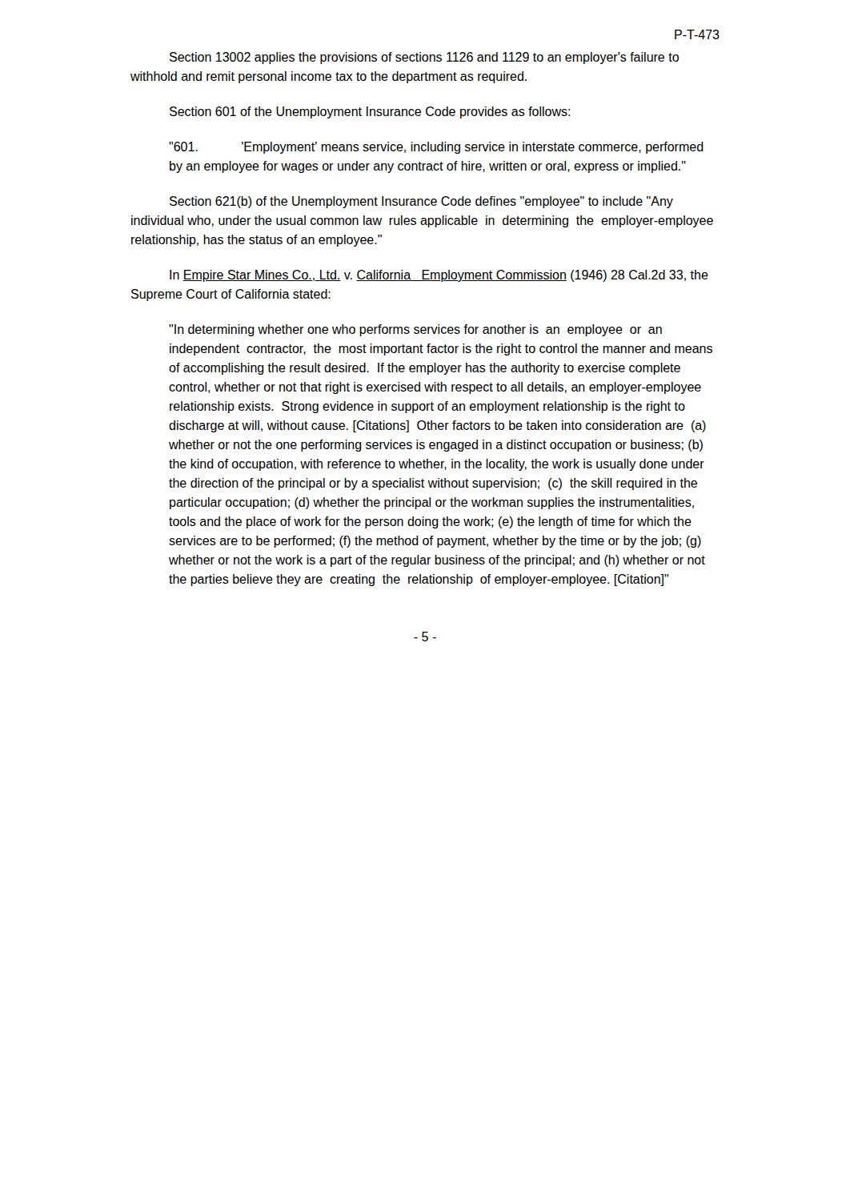P-T-473
Section 13002 applies the provisions of sections 1126 and 1129 to an employer's failure to withhold and remit personal income tax to the department as required.
Section 601 of the Unemployment Insurance Code provides as follows:
"601. 'Employment' means service, including service in interstate commerce, performed by an employee for wages or under any contract of hire, written or oral, express or implied."
Section 621(b) of the Unemployment Insurance Code defines "employee" to include "Any individual who, under the usual common law rules applicable in determining the employer-employee relationship, has the status of an employee."
In Empire Star Mines Co., Ltd. v. California Employment Commission (1946) 28 Cal.2d 33, the Supreme Court of California stated:
"In determining whether one who performs services for another is an employee or an independent contractor, the most important factor is the right to control the manner and means of accomplishing the result desired. If the employer has the authority to exercise complete control, whether or not that right is exercised with respect to all details, an employer-employee relationship exists. Strong evidence in support of an employment relationship is the right to discharge at will, without cause. [Citations] Other factors to be taken into consideration are (a) whether or not the one performing services is engaged in a distinct occupation or business; (b) the kind of occupation, with reference to whether, in the locality, the work is usually done under the direction of the principal or by a specialist without supervision; (c) the skill required in the particular occupation; (d) whether the principal or the workman supplies the instrumentalities, tools and the place of work for the person doing the work; (e) the length of time for which the services are to be performed; (f) the method of payment, whether by the time or by the job; (g) whether or not the work is a part of the regular business of the principal; and (h) whether or not the parties believe they are creating the relationship of employer-employee. [Citation]"
- 5 -